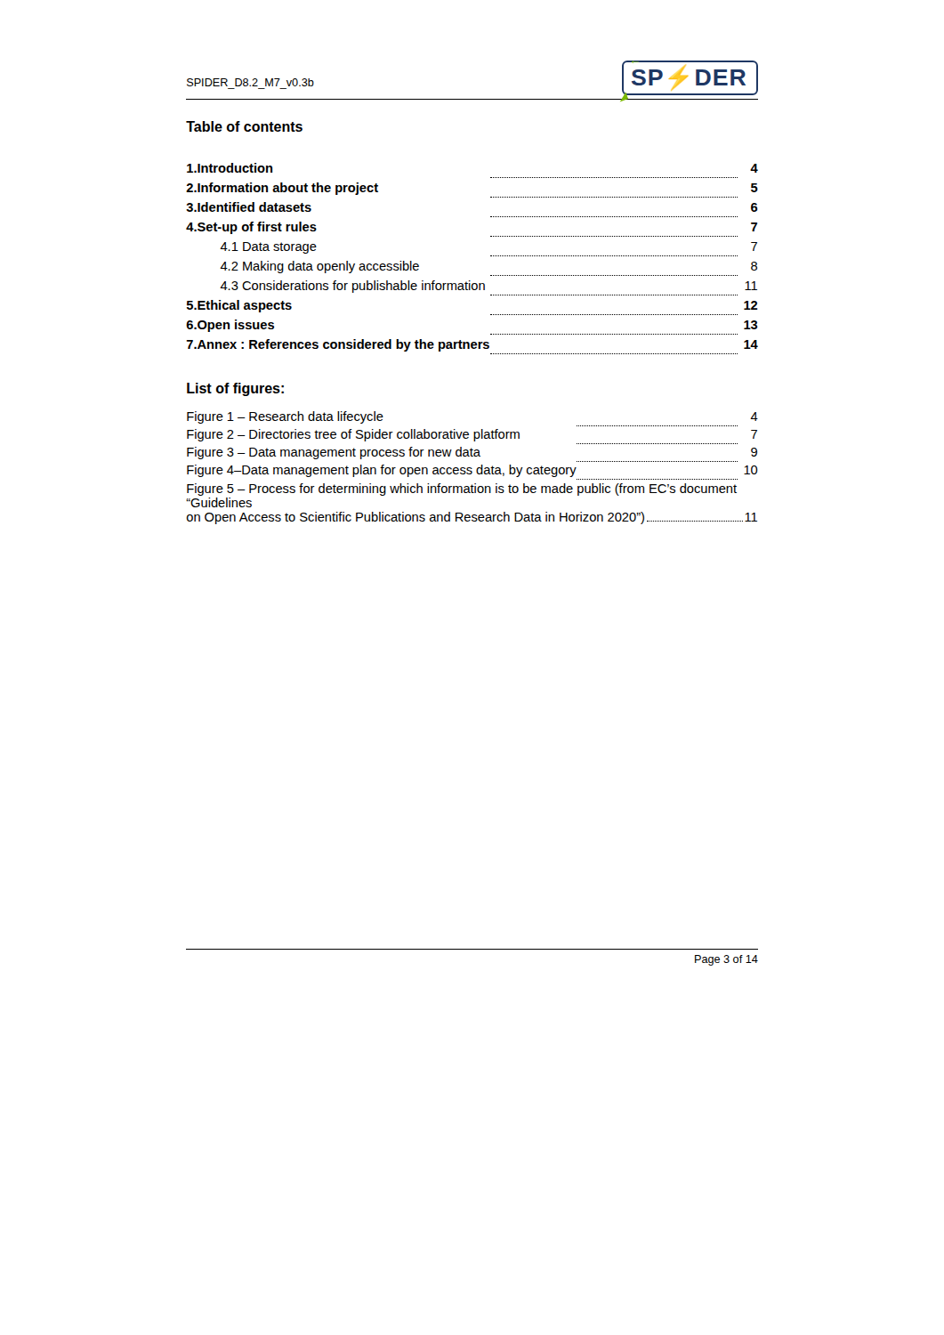SPIDER_D8.2_M7_v0.3b
← SP⚡DER
Table of contents
| 1. | Introduction | | 4 |
| 2. | Information about the project | | 5 |
| 3. | Identified datasets | | 6 |
| 4. | Set-up of first rules | | 7 |
| | 4.1 Data storage | | 7 |
| | 4.2 Making data openly accessible | | 8 |
| | 4.3 Considerations for publishable information | | 11 |
| 5. | Ethical aspects | | 12 |
| 6. | Open issues | | 13 |
| 7. | Annex : References considered by the partners | | 14 |
List of figures:
| Figure 1 – Research data lifecycle | | 4 |
| Figure 2 – Directories tree of Spider collaborative platform | | 7 |
| Figure 3 – Data management process for new data | | 9 |
| Figure 4–Data management plan for open access data, by category | | 10 |
Figure 5 – Process for determining which information is to be made public (from EC’s document “Guidelines on Open Access to Scientific Publications and Research Data in Horizon 2020”) 11
Page 3 of 14